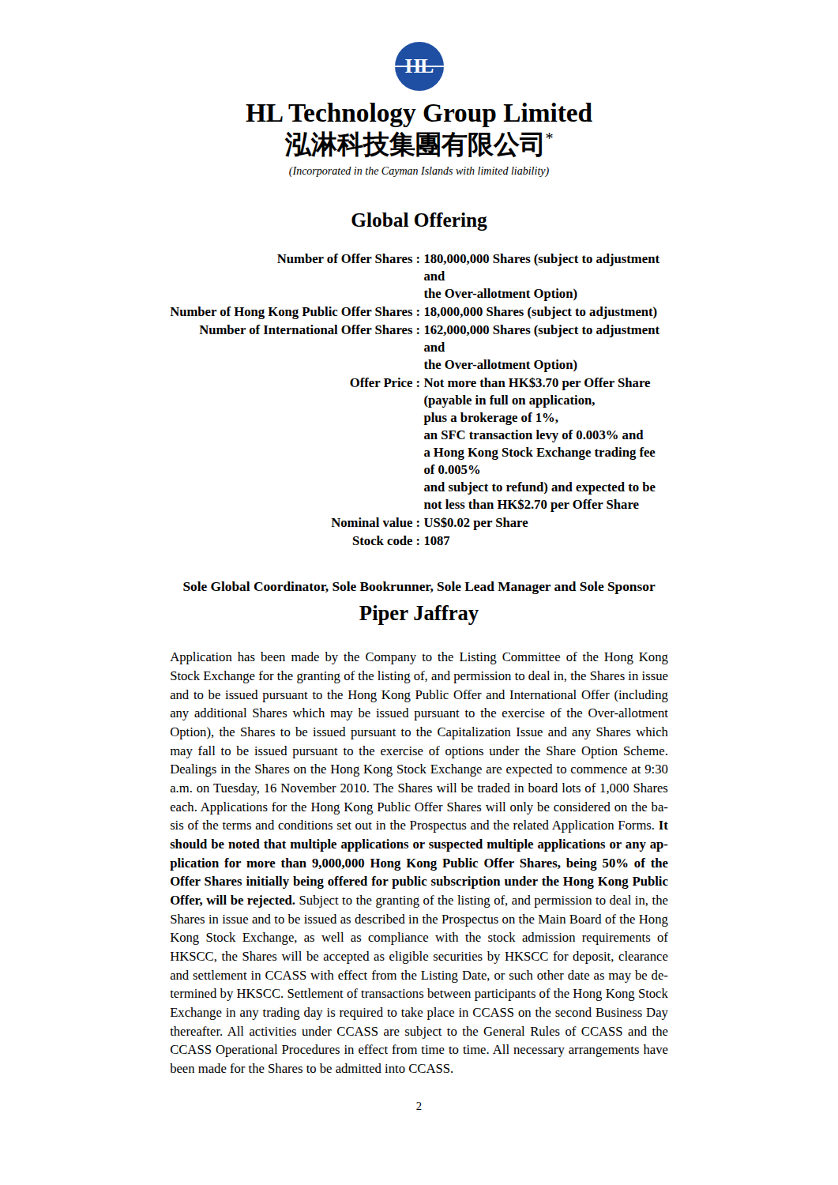HL Technology Group Limited
泓淋科技集團有限公司*
(Incorporated in the Cayman Islands with limited liability)
Global Offering
| Number of Offer Shares | : | 180,000,000 Shares (subject to adjustment and the Over-allotment Option) |
| Number of Hong Kong Public Offer Shares | : | 18,000,000 Shares (subject to adjustment) |
| Number of International Offer Shares | : | 162,000,000 Shares (subject to adjustment and the Over-allotment Option) |
| Offer Price | : | Not more than HK$3.70 per Offer Share (payable in full on application, plus a brokerage of 1%, an SFC transaction levy of 0.003% and a Hong Kong Stock Exchange trading fee of 0.005% and subject to refund) and expected to be not less than HK$2.70 per Offer Share |
| Nominal value | : | US$0.02 per Share |
| Stock code | : | 1087 |
Sole Global Coordinator, Sole Bookrunner, Sole Lead Manager and Sole Sponsor
Piper Jaffray
Application has been made by the Company to the Listing Committee of the Hong Kong Stock Exchange for the granting of the listing of, and permission to deal in, the Shares in issue and to be issued pursuant to the Hong Kong Public Offer and International Offer (including any additional Shares which may be issued pursuant to the exercise of the Over-allotment Option), the Shares to be issued pursuant to the Capitalization Issue and any Shares which may fall to be issued pursuant to the exercise of options under the Share Option Scheme. Dealings in the Shares on the Hong Kong Stock Exchange are expected to commence at 9:30 a.m. on Tuesday, 16 November 2010. The Shares will be traded in board lots of 1,000 Shares each. Applications for the Hong Kong Public Offer Shares will only be considered on the basis of the terms and conditions set out in the Prospectus and the related Application Forms. It should be noted that multiple applications or suspected multiple applications or any application for more than 9,000,000 Hong Kong Public Offer Shares, being 50% of the Offer Shares initially being offered for public subscription under the Hong Kong Public Offer, will be rejected. Subject to the granting of the listing of, and permission to deal in, the Shares in issue and to be issued as described in the Prospectus on the Main Board of the Hong Kong Stock Exchange, as well as compliance with the stock admission requirements of HKSCC, the Shares will be accepted as eligible securities by HKSCC for deposit, clearance and settlement in CCASS with effect from the Listing Date, or such other date as may be determined by HKSCC. Settlement of transactions between participants of the Hong Kong Stock Exchange in any trading day is required to take place in CCASS on the second Business Day thereafter. All activities under CCASS are subject to the General Rules of CCASS and the CCASS Operational Procedures in effect from time to time. All necessary arrangements have been made for the Shares to be admitted into CCASS.
2